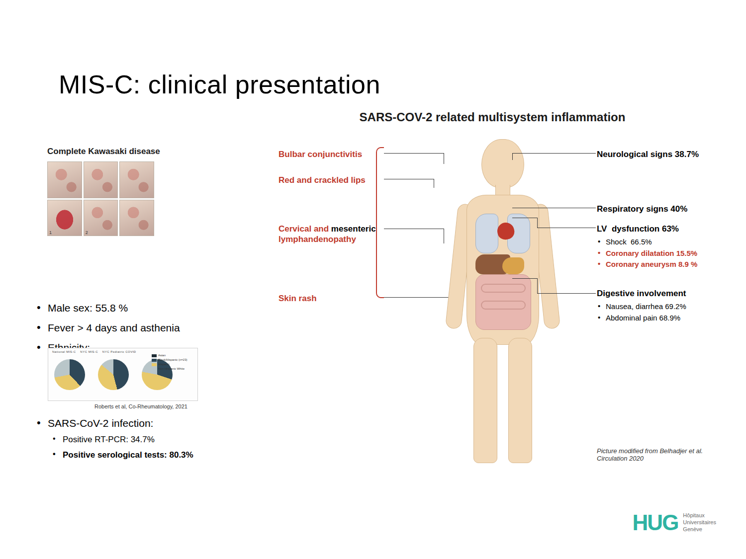MIS-C: clinical presentation
Complete Kawasaki disease
1
2
Male sex: 55.8 %
Fever > 4 days and asthenia
Ethnicity:
National MIS-C NYC MIS-C NYC Pediatric COVID
Asian
Black/Hispanic (n=23)
Hispanic
Non-Hispanic White
Roberts et al, Co-Rheumatology, 2021
SARS-CoV-2 infection:
Positive RT-PCR: 34.7%
Positive serological tests: 80.3%
SARS-COV-2 related multisystem inflammation
Bulbar conjunctivitis
Red and crackled lips
Cervical and mesenteric
lymphandenopathy
Skin rash
Neurological signs 38.7%
Respiratory signs 40%
LV dysfunction 63%
Shock 66.5%
Coronary dilatation 15.5%
Coronary aneurysm 8.9 %
Digestive involvement
Nausea, diarrhea 69.2%
Abdominal pain 68.9%
Picture modified from Belhadjer et al. Circulation 2020
HUG
Hôpitaux
Universitaires
Genève